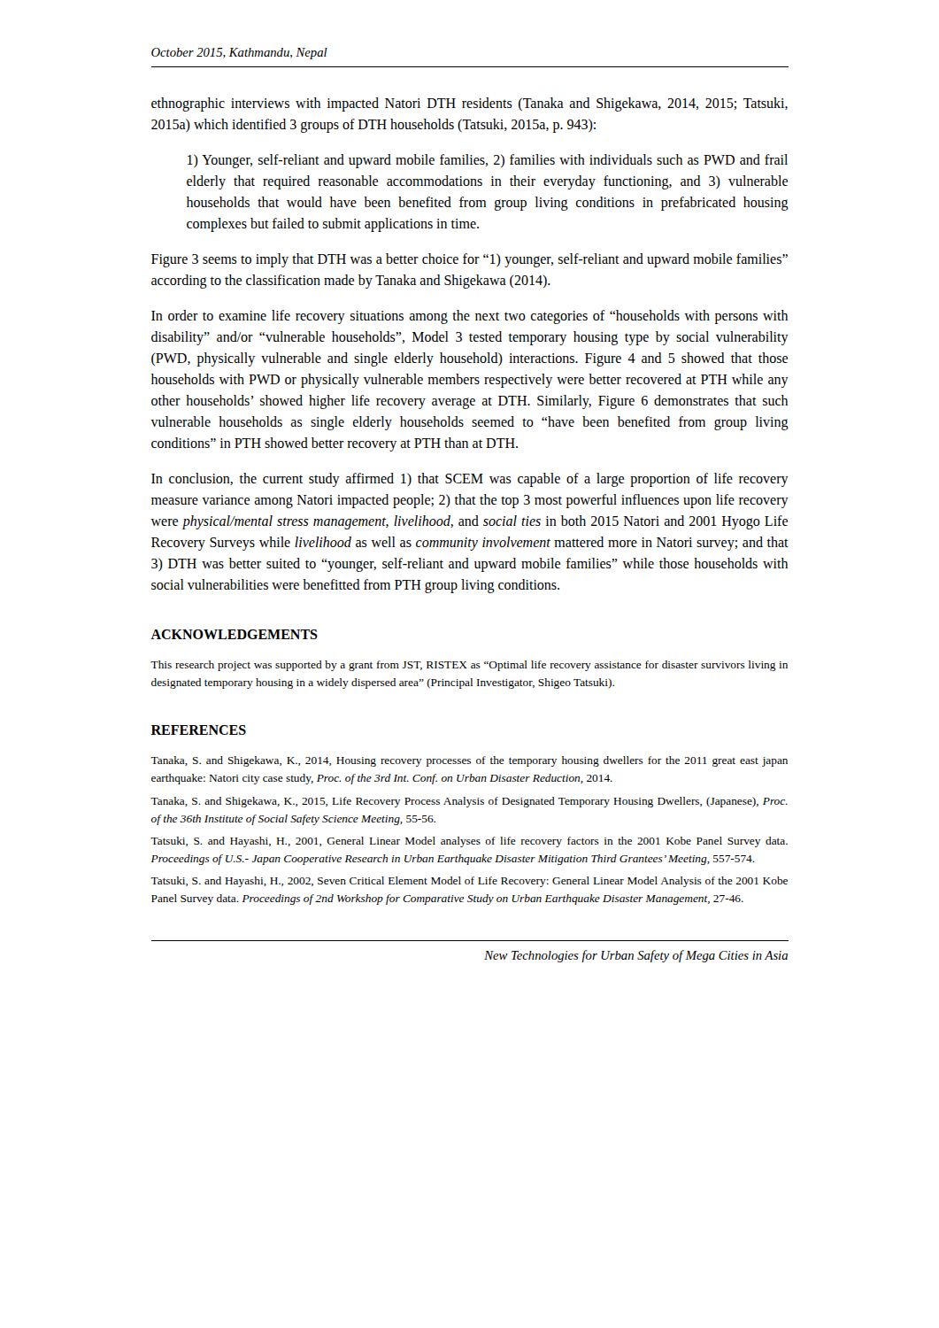October 2015, Kathmandu, Nepal
ethnographic interviews with impacted Natori DTH residents (Tanaka and Shigekawa, 2014, 2015; Tatsuki, 2015a) which identified 3 groups of DTH households (Tatsuki, 2015a, p. 943):
1) Younger, self-reliant and upward mobile families, 2) families with individuals such as PWD and frail elderly that required reasonable accommodations in their everyday functioning, and 3) vulnerable households that would have been benefited from group living conditions in prefabricated housing complexes but failed to submit applications in time.
Figure 3 seems to imply that DTH was a better choice for “1) younger, self-reliant and upward mobile families” according to the classification made by Tanaka and Shigekawa (2014).
In order to examine life recovery situations among the next two categories of “households with persons with disability” and/or “vulnerable households”, Model 3 tested temporary housing type by social vulnerability (PWD, physically vulnerable and single elderly household) interactions. Figure 4 and 5 showed that those households with PWD or physically vulnerable members respectively were better recovered at PTH while any other households’ showed higher life recovery average at DTH. Similarly, Figure 6 demonstrates that such vulnerable households as single elderly households seemed to “have been benefited from group living conditions” in PTH showed better recovery at PTH than at DTH.
In conclusion, the current study affirmed 1) that SCEM was capable of a large proportion of life recovery measure variance among Natori impacted people; 2) that the top 3 most powerful influences upon life recovery were physical/mental stress management, livelihood, and social ties in both 2015 Natori and 2001 Hyogo Life Recovery Surveys while livelihood as well as community involvement mattered more in Natori survey; and that 3) DTH was better suited to “younger, self-reliant and upward mobile families” while those households with social vulnerabilities were benefitted from PTH group living conditions.
Acknowledgements
This research project was supported by a grant from JST, RISTEX as “Optimal life recovery assistance for disaster survivors living in designated temporary housing in a widely dispersed area” (Principal Investigator, Shigeo Tatsuki).
References
Tanaka, S. and Shigekawa, K., 2014, Housing recovery processes of the temporary housing dwellers for the 2011 great east japan earthquake: Natori city case study, Proc. of the 3rd Int. Conf. on Urban Disaster Reduction, 2014.
Tanaka, S. and Shigekawa, K., 2015, Life Recovery Process Analysis of Designated Temporary Housing Dwellers, (Japanese), Proc. of the 36th Institute of Social Safety Science Meeting, 55-56.
Tatsuki, S. and Hayashi, H., 2001, General Linear Model analyses of life recovery factors in the 2001 Kobe Panel Survey data. Proceedings of U.S.- Japan Cooperative Research in Urban Earthquake Disaster Mitigation Third Grantees’ Meeting, 557-574.
Tatsuki, S. and Hayashi, H., 2002, Seven Critical Element Model of Life Recovery: General Linear Model Analysis of the 2001 Kobe Panel Survey data. Proceedings of 2nd Workshop for Comparative Study on Urban Earthquake Disaster Management, 27-46.
New Technologies for Urban Safety of Mega Cities in Asia